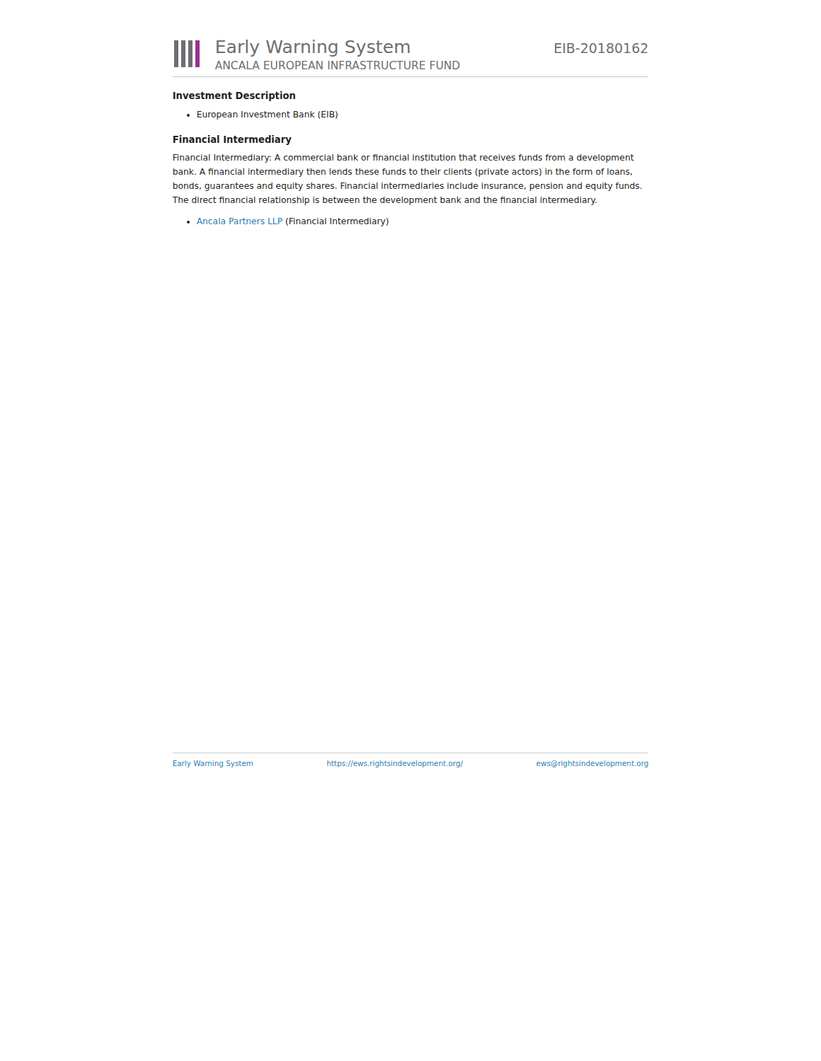Early Warning System
ANCALA EUROPEAN INFRASTRUCTURE FUND
EIB-20180162
Investment Description
European Investment Bank (EIB)
Financial Intermediary
Financial Intermediary: A commercial bank or financial institution that receives funds from a development bank. A financial intermediary then lends these funds to their clients (private actors) in the form of loans, bonds, guarantees and equity shares. Financial intermediaries include insurance, pension and equity funds. The direct financial relationship is between the development bank and the financial intermediary.
Ancala Partners LLP (Financial Intermediary)
Early Warning System
https://ews.rightsindevelopment.org/
ews@rightsindevelopment.org